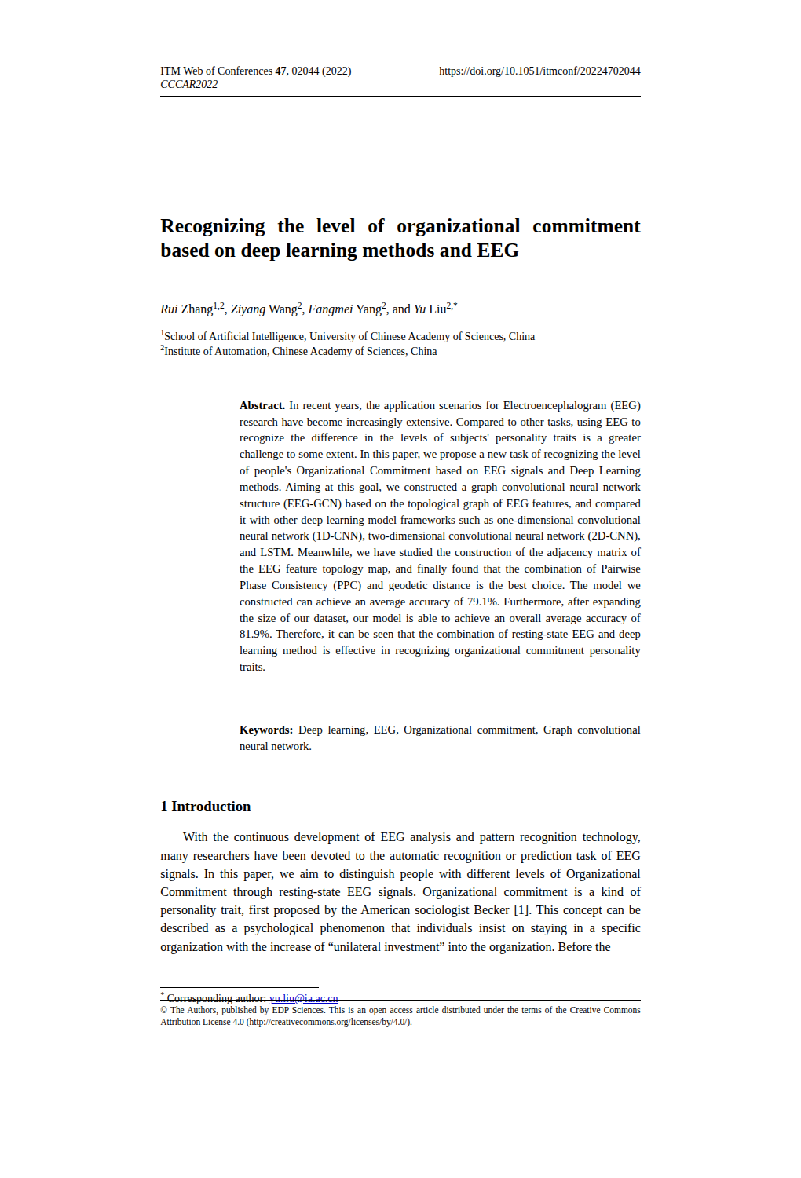ITM Web of Conferences 47, 02044 (2022) CCCAR2022
https://doi.org/10.1051/itmconf/20224702044
Recognizing the level of organizational commitment based on deep learning methods and EEG
Rui Zhang1,2, Ziyang Wang2, Fangmei Yang2, and Yu Liu2,*
1School of Artificial Intelligence, University of Chinese Academy of Sciences, China
2Institute of Automation, Chinese Academy of Sciences, China
Abstract. In recent years, the application scenarios for Electroencephalogram (EEG) research have become increasingly extensive. Compared to other tasks, using EEG to recognize the difference in the levels of subjects' personality traits is a greater challenge to some extent. In this paper, we propose a new task of recognizing the level of people's Organizational Commitment based on EEG signals and Deep Learning methods. Aiming at this goal, we constructed a graph convolutional neural network structure (EEG-GCN) based on the topological graph of EEG features, and compared it with other deep learning model frameworks such as one-dimensional convolutional neural network (1D-CNN), two-dimensional convolutional neural network (2D-CNN), and LSTM. Meanwhile, we have studied the construction of the adjacency matrix of the EEG feature topology map, and finally found that the combination of Pairwise Phase Consistency (PPC) and geodetic distance is the best choice. The model we constructed can achieve an average accuracy of 79.1%. Furthermore, after expanding the size of our dataset, our model is able to achieve an overall average accuracy of 81.9%. Therefore, it can be seen that the combination of resting-state EEG and deep learning method is effective in recognizing organizational commitment personality traits.
Keywords: Deep learning, EEG, Organizational commitment, Graph convolutional neural network.
1 Introduction
With the continuous development of EEG analysis and pattern recognition technology, many researchers have been devoted to the automatic recognition or prediction task of EEG signals. In this paper, we aim to distinguish people with different levels of Organizational Commitment through resting-state EEG signals. Organizational commitment is a kind of personality trait, first proposed by the American sociologist Becker [1]. This concept can be described as a psychological phenomenon that individuals insist on staying in a specific organization with the increase of “unilateral investment” into the organization. Before the
* Corresponding author: yu.liu@ia.ac.cn
© The Authors, published by EDP Sciences. This is an open access article distributed under the terms of the Creative Commons Attribution License 4.0 (http://creativecommons.org/licenses/by/4.0/).